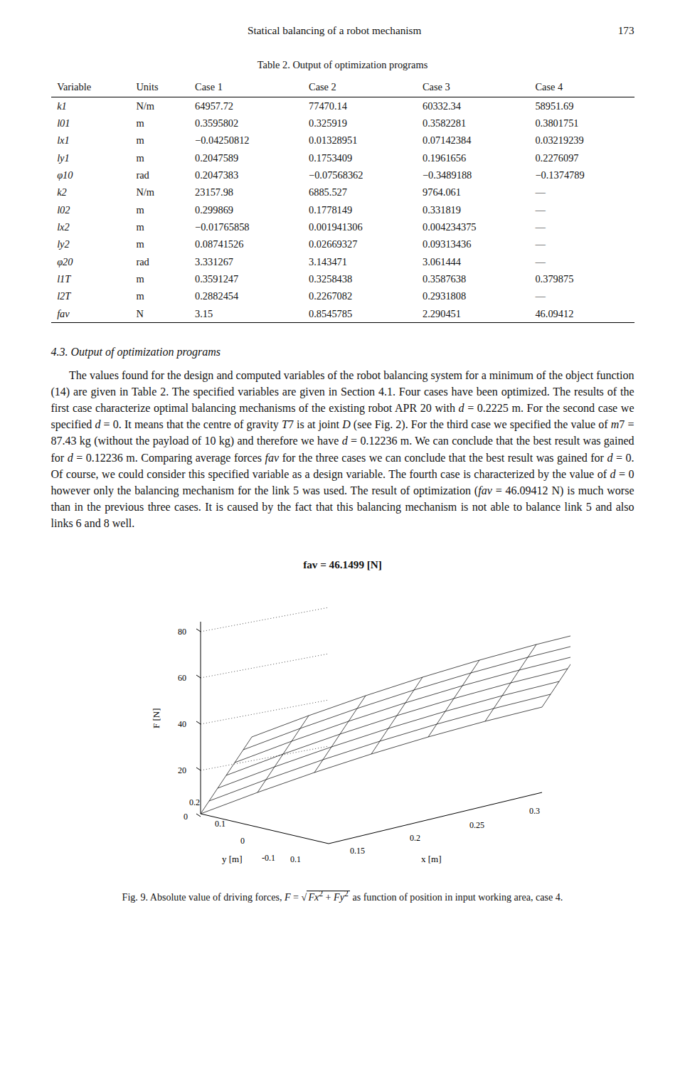Statical balancing of a robot mechanism 173
Table 2. Output of optimization programs
| Variable | Units | Case 1 | Case 2 | Case 3 | Case 4 |
| --- | --- | --- | --- | --- | --- |
| k1 | N/m | 64957.72 | 77470.14 | 60332.34 | 58951.69 |
| l01 | m | 0.3595802 | 0.325919 | 0.3582281 | 0.3801751 |
| lx1 | m | −0.04250812 | 0.01328951 | 0.07142384 | 0.03219239 |
| ly1 | m | 0.2047589 | 0.1753409 | 0.1961656 | 0.2276097 |
| φ10 | rad | 0.2047383 | −0.07568362 | −0.3489188 | −0.1374789 |
| k2 | N/m | 23157.98 | 6885.527 | 9764.061 | — |
| l02 | m | 0.299869 | 0.1778149 | 0.331819 | — |
| lx2 | m | −0.01765858 | 0.001941306 | 0.004234375 | — |
| ly2 | m | 0.08741526 | 0.02669327 | 0.09313436 | — |
| φ20 | rad | 3.331267 | 3.143471 | 3.061444 | — |
| l1T | m | 0.3591247 | 0.3258438 | 0.3587638 | 0.379875 |
| l2T | m | 0.2882454 | 0.2267082 | 0.2931808 | — |
| fav | N | 3.15 | 0.8545785 | 2.290451 | 46.09412 |
4.3. Output of optimization programs
The values found for the design and computed variables of the robot balancing system for a minimum of the object function (14) are given in Table 2. The specified variables are given in Section 4.1. Four cases have been optimized. The results of the first case characterize optimal balancing mechanisms of the existing robot APR 20 with d = 0.2225 m. For the second case we specified d = 0. It means that the centre of gravity T7 is at joint D (see Fig. 2). For the third case we specified the value of m7 = 87.43 kg (without the payload of 10 kg) and therefore we have d = 0.12236 m. We can conclude that the best result was gained for d = 0.12236 m. Comparing average forces fav for the three cases we can conclude that the best result was gained for d = 0. Of course, we could consider this specified variable as a design variable. The fourth case is characterized by the value of d = 0 however only the balancing mechanism for the link 5 was used. The result of optimization (fav = 46.09412 N) is much worse than in the previous three cases. It is caused by the fact that this balancing mechanism is not able to balance link 5 and also links 6 and 8 well.
fav = 46.1499 [N]
80 60 40 20 0 F [N] 0.2 0.1 0 -0.1 y [m] 0.1 0.15 0.2 0.25 0.3 x [m]
Fig. 9. Absolute value of driving forces, F = √Fx2 + Fy2 as function of position in input working area, case 4.